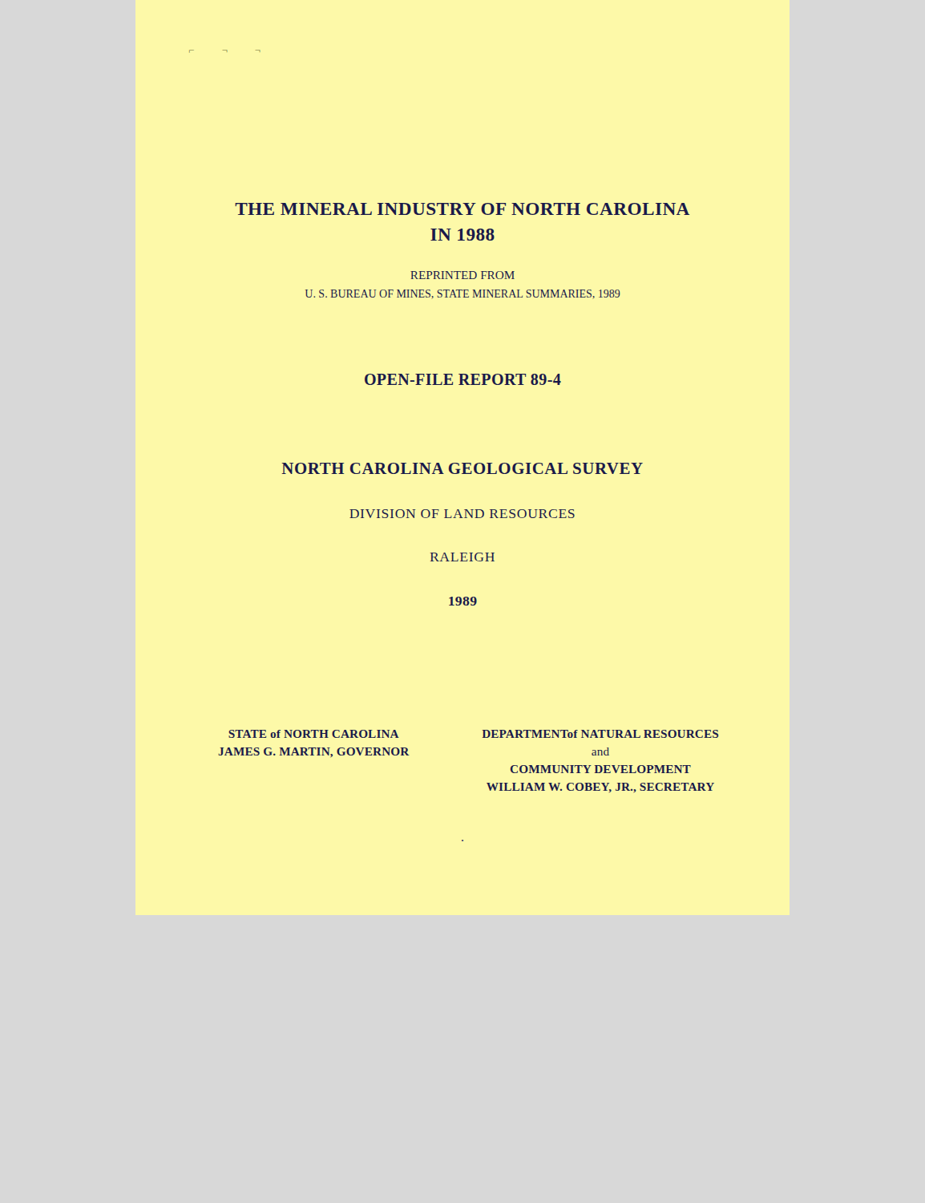⌐ ¬ ¬
THE MINERAL INDUSTRY OF NORTH CAROLINA
IN 1988
REPRINTED FROM
U. S. BUREAU OF MINES, STATE MINERAL SUMMARIES, 1989
OPEN-FILE REPORT 89-4
NORTH CAROLINA GEOLOGICAL SURVEY
DIVISION OF LAND RESOURCES
RALEIGH
1989
STATE of NORTH CAROLINA
JAMES G. MARTIN, GOVERNOR
DEPARTMENTof NATURAL RESOURCES
and
COMMUNITY DEVELOPMENT
WILLIAM W. COBEY, JR., SECRETARY
·